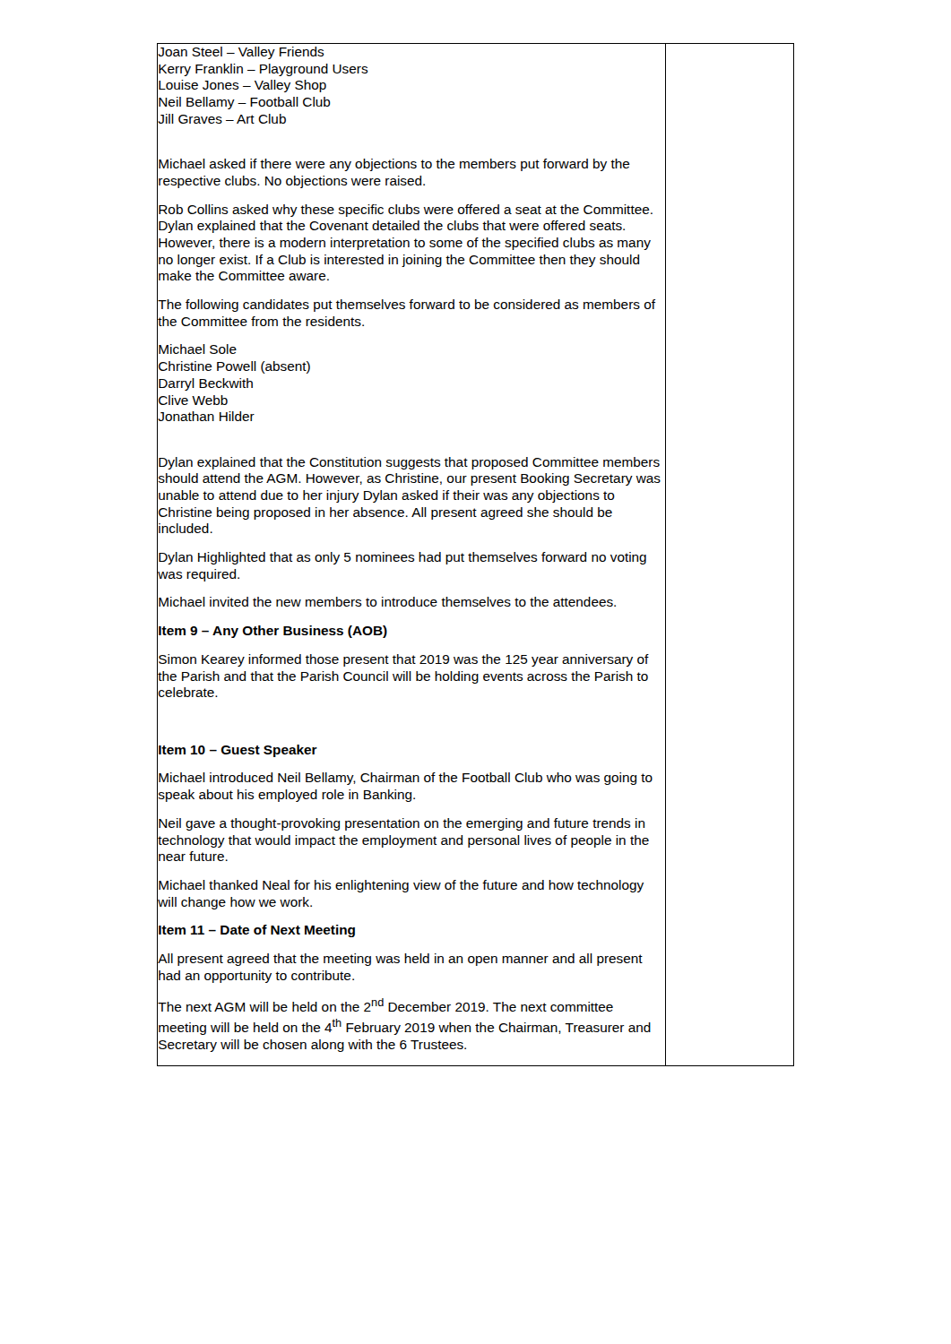| Joan Steel – Valley Friends Kerry Franklin – Playground Users Louise Jones – Valley Shop Neil Bellamy – Football Club Jill Graves – Art Club Michael asked if there were any objections to the members put forward by the respective clubs. No objections were raised. Rob Collins asked why these specific clubs were offered a seat at the Committee. Dylan explained that the Covenant detailed the clubs that were offered seats. However, there is a modern interpretation to some of the specified clubs as many no longer exist. If a Club is interested in joining the Committee then they should make the Committee aware. The following candidates put themselves forward to be considered as members of the Committee from the residents. Michael Sole Christine Powell (absent) Darryl Beckwith Clive Webb Jonathan Hilder Dylan explained that the Constitution suggests that proposed Committee members should attend the AGM. However, as Christine, our present Booking Secretary was unable to attend due to her injury Dylan asked if their was any objections to Christine being proposed in her absence. All present agreed she should be included. Dylan Highlighted that as only 5 nominees had put themselves forward no voting was required. Michael invited the new members to introduce themselves to the attendees. Item 9 – Any Other Business (AOB) Simon Kearey informed those present that 2019 was the 125 year anniversary of the Parish and that the Parish Council will be holding events across the Parish to celebrate. Item 10 – Guest Speaker Michael introduced Neil Bellamy, Chairman of the Football Club who was going to speak about his employed role in Banking. Neil gave a thought-provoking presentation on the emerging and future trends in technology that would impact the employment and personal lives of people in the near future. Michael thanked Neal for his enlightening view of the future and how technology will change how we work. Item 11 – Date of Next Meeting All present agreed that the meeting was held in an open manner and all present had an opportunity to contribute. The next AGM will be held on the 2 nd December 2019. The next committee meeting will be held on the 4 th February 2019 when the Chairman, Treasurer and Secretary will be chosen along with the 6 Trustees. | |